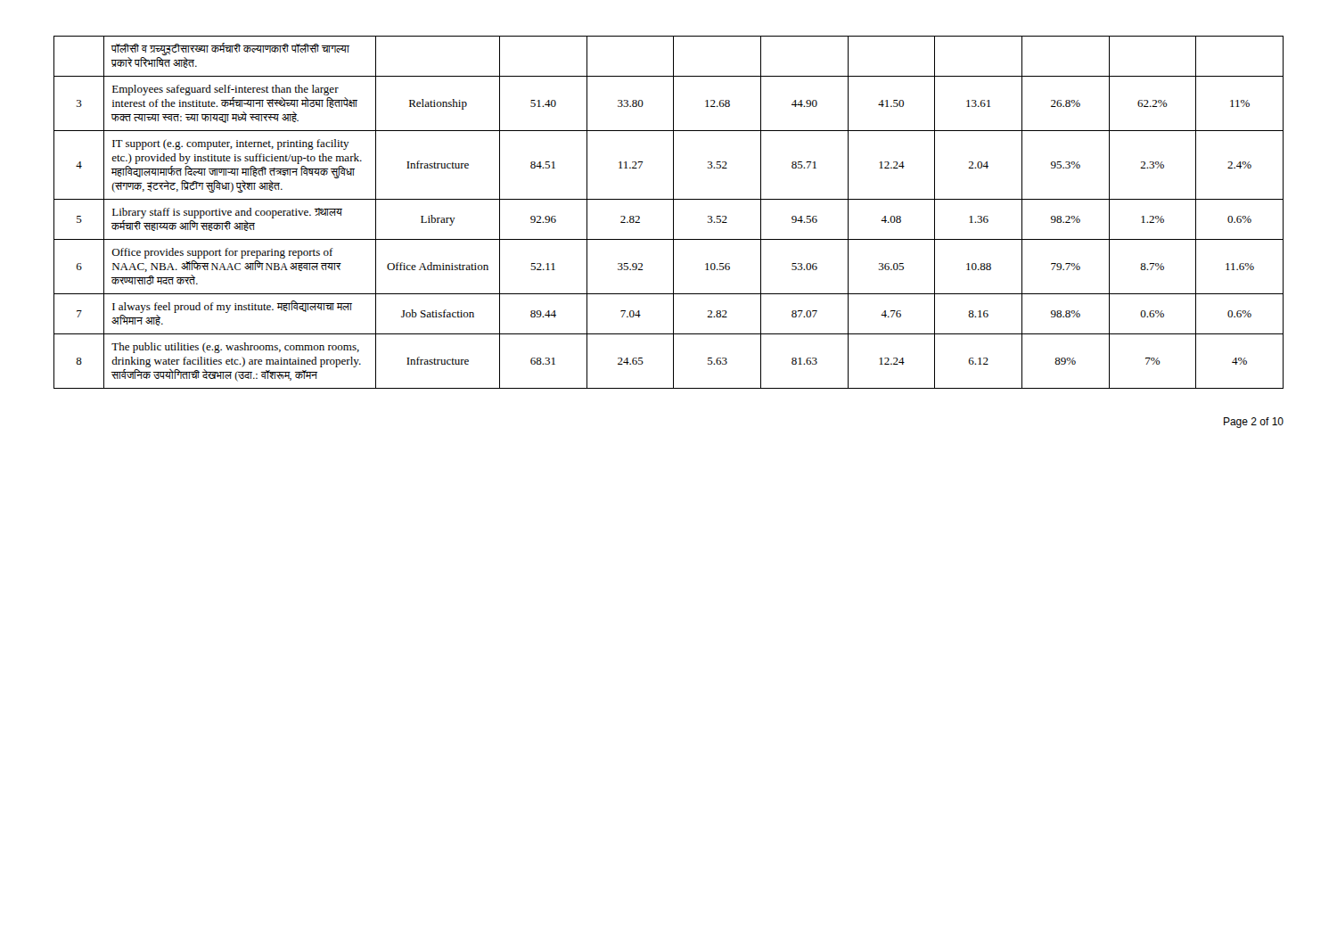| | पॉलीसी व ग्रच्युइटीसारख्या कर्मचारी कल्याणकारी पॉलीसी चांगल्या प्रकारे परिभाषित आहेत. | | | | | | | | | | |
| 3 | Employees safeguard self-interest than the larger interest of the institute. कर्मचाऱ्याना संस्थेच्या मोठ्या हितापेक्षा फक्त त्याच्या स्वत: च्या फायद्या मध्ये स्वारस्य आहे. | Relationship | 51.40 | 33.80 | 12.68 | 44.90 | 41.50 | 13.61 | 26.8% | 62.2% | 11% |
| 4 | IT support (e.g. computer, internet, printing facility etc.) provided by institute is sufficient/up-to the mark. महाविद्यालयामार्फत दिल्या जाणाऱ्या माहिती तंत्रज्ञान विषयक सुविधा (संगणक, इंटरनेट, प्रिंटींग सुविधा) पुरेशा आहेत. | Infrastructure | 84.51 | 11.27 | 3.52 | 85.71 | 12.24 | 2.04 | 95.3% | 2.3% | 2.4% |
| 5 | Library staff is supportive and cooperative. ग्रंथालय कर्मचारी सहाय्यक आणि सहकारी आहेत | Library | 92.96 | 2.82 | 3.52 | 94.56 | 4.08 | 1.36 | 98.2% | 1.2% | 0.6% |
| 6 | Office provides support for preparing reports of NAAC, NBA. ऑफिस NAAC आणि NBA अहवाल तयार करण्यासाठी मदत करते. | Office Administration | 52.11 | 35.92 | 10.56 | 53.06 | 36.05 | 10.88 | 79.7% | 8.7% | 11.6% |
| 7 | I always feel proud of my institute. महाविद्यालयाचा मला अभिमान आहे. | Job Satisfaction | 89.44 | 7.04 | 2.82 | 87.07 | 4.76 | 8.16 | 98.8% | 0.6% | 0.6% |
| 8 | The public utilities (e.g. washrooms, common rooms, drinking water facilities etc.) are maintained properly. सार्वजनिक उपयोगितांची देखभाल (उदा.: वॉशरूम, कॉमन | Infrastructure | 68.31 | 24.65 | 5.63 | 81.63 | 12.24 | 6.12 | 89% | 7% | 4% |
Page 2 of 10